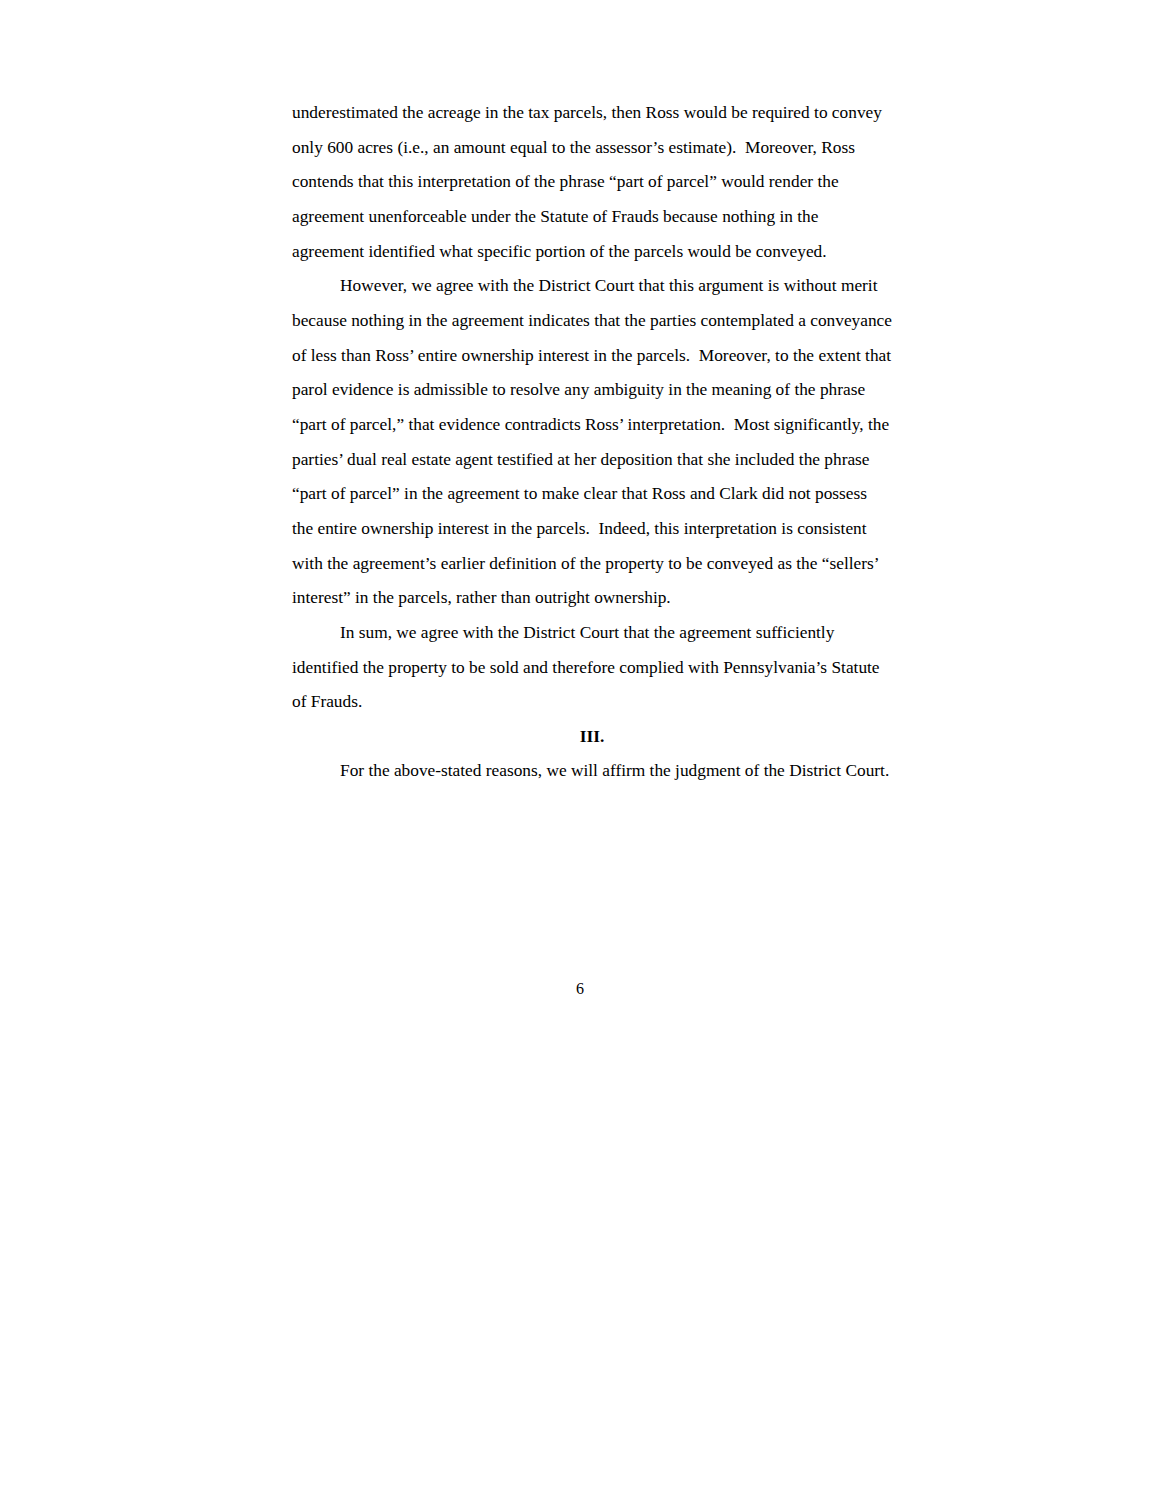underestimated the acreage in the tax parcels, then Ross would be required to convey only 600 acres (i.e., an amount equal to the assessor’s estimate). Moreover, Ross contends that this interpretation of the phrase “part of parcel” would render the agreement unenforceable under the Statute of Frauds because nothing in the agreement identified what specific portion of the parcels would be conveyed.
However, we agree with the District Court that this argument is without merit because nothing in the agreement indicates that the parties contemplated a conveyance of less than Ross’ entire ownership interest in the parcels. Moreover, to the extent that parol evidence is admissible to resolve any ambiguity in the meaning of the phrase “part of parcel,” that evidence contradicts Ross’ interpretation. Most significantly, the parties’ dual real estate agent testified at her deposition that she included the phrase “part of parcel” in the agreement to make clear that Ross and Clark did not possess the entire ownership interest in the parcels. Indeed, this interpretation is consistent with the agreement’s earlier definition of the property to be conveyed as the “sellers’ interest” in the parcels, rather than outright ownership.
In sum, we agree with the District Court that the agreement sufficiently identified the property to be sold and therefore complied with Pennsylvania’s Statute of Frauds.
III.
For the above-stated reasons, we will affirm the judgment of the District Court.
6